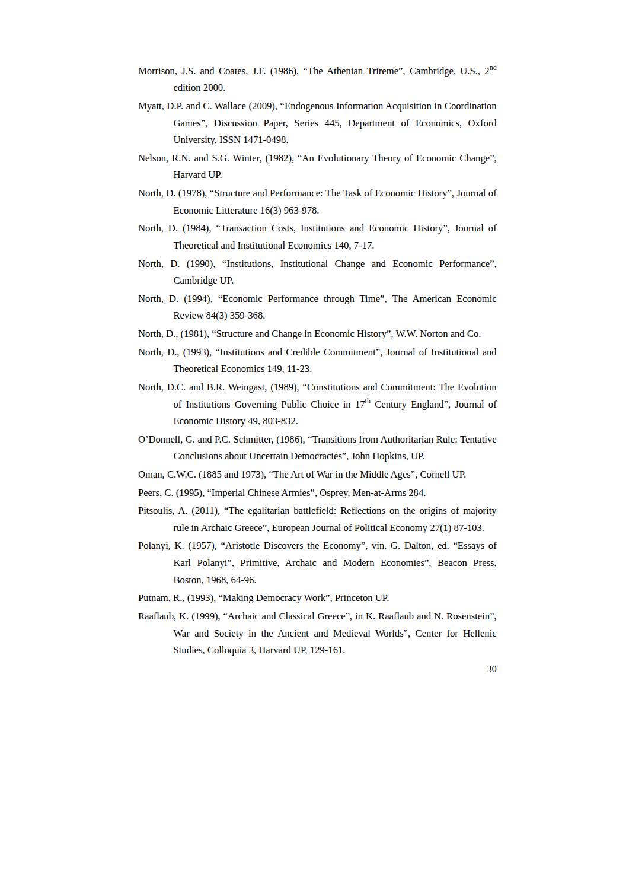Morrison, J.S. and Coates, J.F. (1986), “The Athenian Trireme”, Cambridge, U.S., 2nd edition 2000.
Myatt, D.P. and C. Wallace (2009), “Endogenous Information Acquisition in Coordination Games”, Discussion Paper, Series 445, Department of Economics, Oxford University, ISSN 1471-0498.
Nelson, R.N. and S.G. Winter, (1982), “An Evolutionary Theory of Economic Change”, Harvard UP.
North, D. (1978), “Structure and Performance: The Task of Economic History”, Journal of Economic Litterature 16(3) 963-978.
North, D. (1984), “Transaction Costs, Institutions and Economic History”, Journal of Theoretical and Institutional Economics 140, 7-17.
North, D. (1990), “Institutions, Institutional Change and Economic Performance”, Cambridge UP.
North, D. (1994), “Economic Performance through Time”, The American Economic Review 84(3) 359-368.
North, D., (1981), “Structure and Change in Economic History”, W.W. Norton and Co.
North, D., (1993), “Institutions and Credible Commitment”, Journal of Institutional and Theoretical Economics 149, 11-23.
North, D.C. and B.R. Weingast, (1989), “Constitutions and Commitment: The Evolution of Institutions Governing Public Choice in 17th Century England”, Journal of Economic History 49, 803-832.
O’Donnell, G. and P.C. Schmitter, (1986), “Transitions from Authoritarian Rule: Tentative Conclusions about Uncertain Democracies”, John Hopkins, UP.
Oman, C.W.C. (1885 and 1973), “The Art of War in the Middle Ages”, Cornell UP.
Peers, C. (1995), “Imperial Chinese Armies”, Osprey, Men-at-Arms 284.
Pitsoulis, A. (2011), “The egalitarian battlefield: Reflections on the origins of majority rule in Archaic Greece”, European Journal of Political Economy 27(1) 87-103.
Polanyi, K. (1957), “Aristotle Discovers the Economy”, vin. G. Dalton, ed. “Essays of Karl Polanyi”, Primitive, Archaic and Modern Economies”, Beacon Press, Boston, 1968, 64-96.
Putnam, R., (1993), “Making Democracy Work”, Princeton UP.
Raaflaub, K. (1999), “Archaic and Classical Greece”, in K. Raaflaub and N. Rosenstein”, War and Society in the Ancient and Medieval Worlds”, Center for Hellenic Studies, Colloquia 3, Harvard UP, 129-161.
30